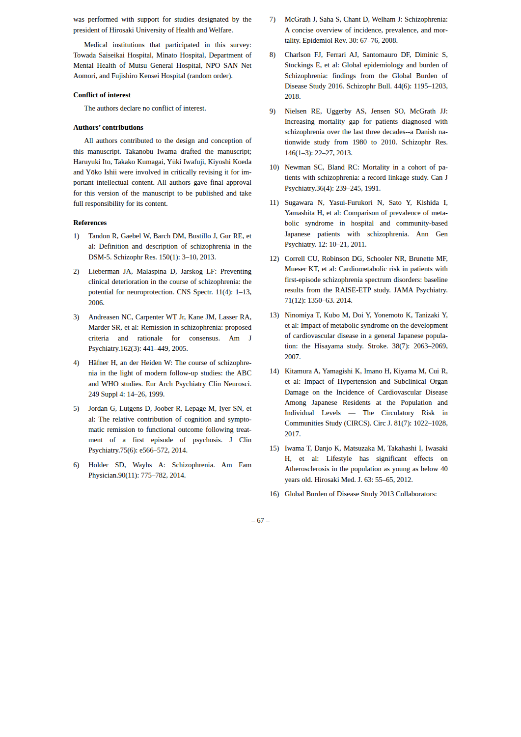was performed with support for studies designated by the president of Hirosaki University of Health and Welfare.
Medical institutions that participated in this survey: Towada Saiseikai Hospital, Minato Hospital, Department of Mental Health of Mutsu General Hospital, NPO SAN Net Aomori, and Fujishiro Kensei Hospital (random order).
Conflict of interest
The authors declare no conflict of interest.
Authors’ contributions
All authors contributed to the design and conception of this manuscript. Takanobu Iwama drafted the manuscript; Haruyuki Ito, Takako Kumagai, Yūki Iwafuji, Kiyoshi Koeda and Yōko Ishii were involved in critically revising it for important intellectual content. All authors gave final approval for this version of the manuscript to be published and take full responsibility for its content.
References
1) Tandon R, Gaebel W, Barch DM, Bustillo J, Gur RE, et al: Definition and description of schizophrenia in the DSM-5. Schizophr Res. 150(1): 3–10, 2013.
2) Lieberman JA, Malaspina D, Jarskog LF: Preventing clinical deterioration in the course of schizophrenia: the potential for neuroprotection. CNS Spectr. 11(4): 1–13, 2006.
3) Andreasen NC, Carpenter WT Jr, Kane JM, Lasser RA, Marder SR, et al: Remission in schizophrenia: proposed criteria and rationale for consensus. Am J Psychiatry.162(3): 441–449, 2005.
4) Häfner H, an der Heiden W: The course of schizophrenia in the light of modern follow-up studies: the ABC and WHO studies. Eur Arch Psychiatry Clin Neurosci. 249 Suppl 4: 14–26, 1999.
5) Jordan G, Lutgens D, Joober R, Lepage M, Iyer SN, et al: The relative contribution of cognition and symptomatic remission to functional outcome following treatment of a first episode of psychosis. J Clin Psychiatry.75(6): e566–572, 2014.
6) Holder SD, Wayhs A: Schizophrenia. Am Fam Physician.90(11): 775–782, 2014.
7) McGrath J, Saha S, Chant D, Welham J: Schizophrenia: A concise overview of incidence, prevalence, and mortality. Epidemiol Rev. 30: 67–76, 2008.
8) Charlson FJ, Ferrari AJ, Santomauro DF, Diminic S, Stockings E, et al: Global epidemiology and burden of Schizophrenia: findings from the Global Burden of Disease Study 2016. Schizophr Bull. 44(6): 1195–1203, 2018.
9) Nielsen RE, Uggerby AS, Jensen SO, McGrath JJ: Increasing mortality gap for patients diagnosed with schizophrenia over the last three decades--a Danish nationwide study from 1980 to 2010. Schizophr Res. 146(1–3): 22–27, 2013.
10) Newman SC, Bland RC: Mortality in a cohort of patients with schizophrenia: a record linkage study. Can J Psychiatry.36(4): 239–245, 1991.
11) Sugawara N, Yasui-Furukori N, Sato Y, Kishida I, Yamashita H, et al: Comparison of prevalence of metabolic syndrome in hospital and community-based Japanese patients with schizophrenia. Ann Gen Psychiatry. 12: 10–21, 2011.
12) Correll CU, Robinson DG, Schooler NR, Brunette MF, Mueser KT, et al: Cardiometabolic risk in patients with first-episode schizophrenia spectrum disorders: baseline results from the RAISE-ETP study. JAMA Psychiatry. 71(12): 1350–63. 2014.
13) Ninomiya T, Kubo M, Doi Y, Yonemoto K, Tanizaki Y, et al: Impact of metabolic syndrome on the development of cardiovascular disease in a general Japanese population: the Hisayama study. Stroke. 38(7): 2063–2069, 2007.
14) Kitamura A, Yamagishi K, Imano H, Kiyama M, Cui R, et al: Impact of Hypertension and Subclinical Organ Damage on the Incidence of Cardiovascular Disease Among Japanese Residents at the Population and Individual Levels — The Circulatory Risk in Communities Study (CIRCS). Circ J. 81(7): 1022–1028, 2017.
15) Iwama T, Danjo K, Matsuzaka M, Takahashi I, Iwasaki H, et al: Lifestyle has significant effects on Atherosclerosis in the population as young as below 40 years old. Hirosaki Med. J. 63: 55–65, 2012.
16) Global Burden of Disease Study 2013 Collaborators:
– 67 –